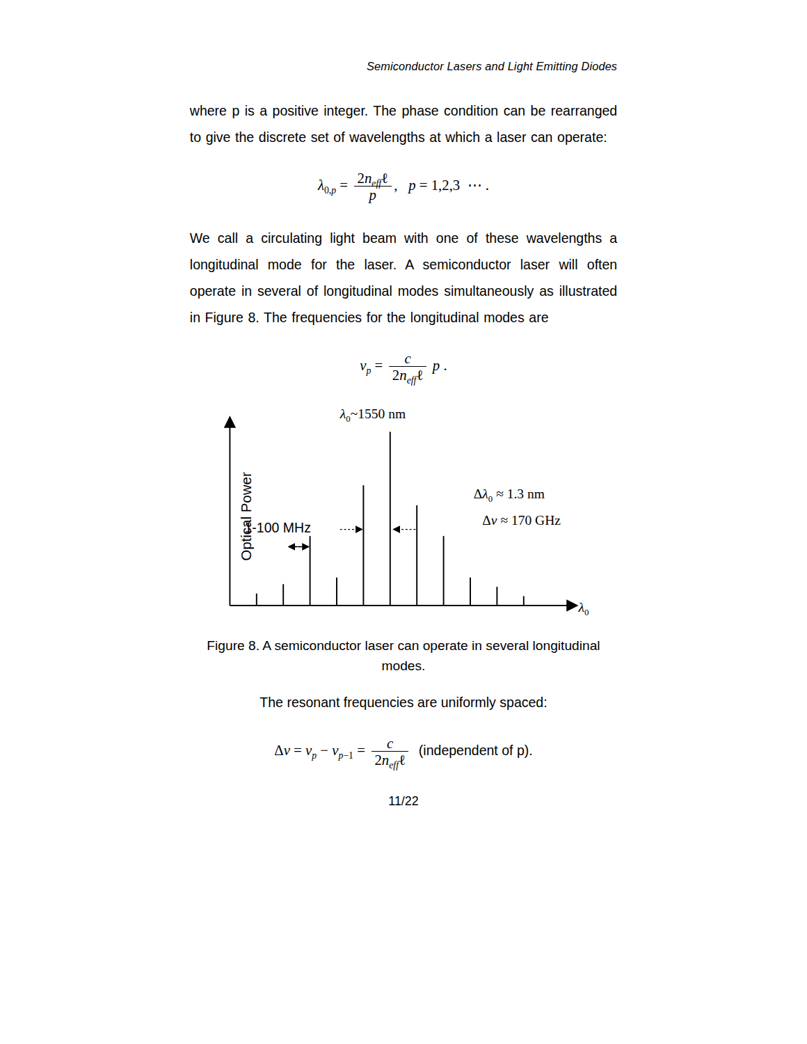Semiconductor Lasers and Light Emitting Diodes
where p is a positive integer. The phase condition can be rearranged to give the discrete set of wavelengths at which a laser can operate:
λ0,p = 2neffℓ p , p = 1,2,3 ⋯ .
We call a circulating light beam with one of these wavelengths a longitudinal mode for the laser. A semiconductor laser will often operate in several of longitudinal modes simultaneously as illustrated in Figure 8. The frequencies for the longitudinal modes are
νp = c 2neffℓ p .
Optical Power
λ0~1550 nm
Δλ0 ≈ 1.3 nm
Δν ≈ 170 GHz
1-100 MHz
λ0
Figure 8. A semiconductor laser can operate in several longitudinal modes.
The resonant frequencies are uniformly spaced:
Δν = νp − νp−1 = c 2neffℓ (independent of p).
11/22